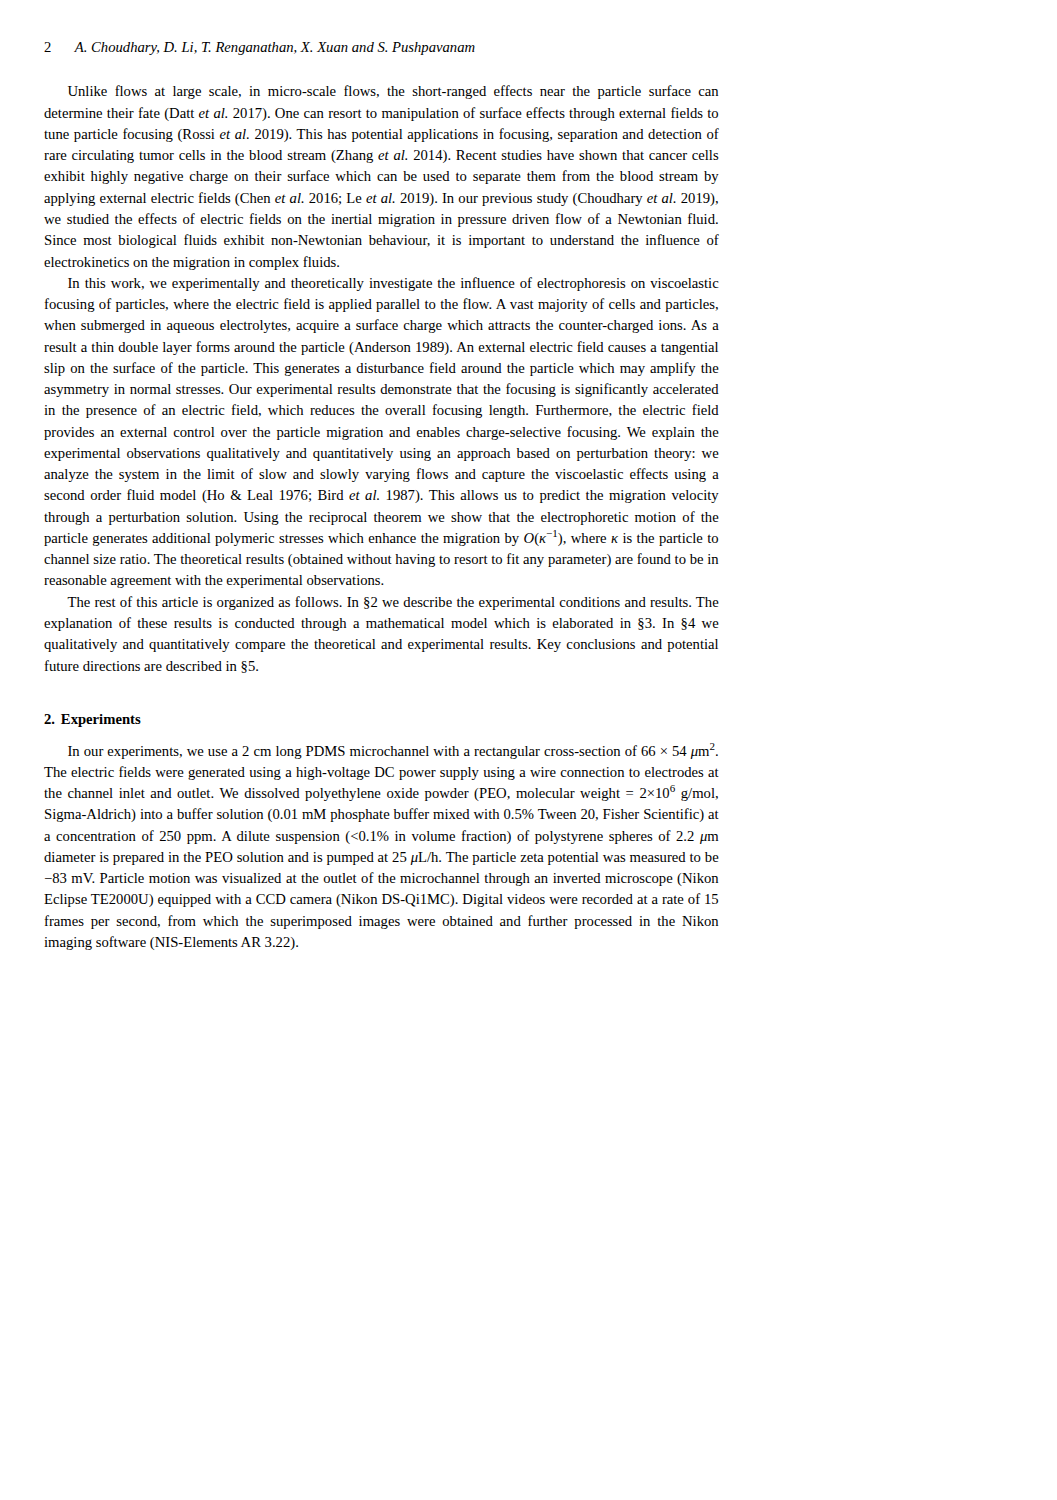2 A. Choudhary, D. Li, T. Renganathan, X. Xuan and S. Pushpavanam
Unlike flows at large scale, in micro-scale flows, the short-ranged effects near the particle surface can determine their fate (Datt et al. 2017). One can resort to manipulation of surface effects through external fields to tune particle focusing (Rossi et al. 2019). This has potential applications in focusing, separation and detection of rare circulating tumor cells in the blood stream (Zhang et al. 2014). Recent studies have shown that cancer cells exhibit highly negative charge on their surface which can be used to separate them from the blood stream by applying external electric fields (Chen et al. 2016; Le et al. 2019). In our previous study (Choudhary et al. 2019), we studied the effects of electric fields on the inertial migration in pressure driven flow of a Newtonian fluid. Since most biological fluids exhibit non-Newtonian behaviour, it is important to understand the influence of electrokinetics on the migration in complex fluids.
In this work, we experimentally and theoretically investigate the influence of electrophoresis on viscoelastic focusing of particles, where the electric field is applied parallel to the flow. A vast majority of cells and particles, when submerged in aqueous electrolytes, acquire a surface charge which attracts the counter-charged ions. As a result a thin double layer forms around the particle (Anderson 1989). An external electric field causes a tangential slip on the surface of the particle. This generates a disturbance field around the particle which may amplify the asymmetry in normal stresses. Our experimental results demonstrate that the focusing is significantly accelerated in the presence of an electric field, which reduces the overall focusing length. Furthermore, the electric field provides an external control over the particle migration and enables charge-selective focusing. We explain the experimental observations qualitatively and quantitatively using an approach based on perturbation theory: we analyze the system in the limit of slow and slowly varying flows and capture the viscoelastic effects using a second order fluid model (Ho & Leal 1976; Bird et al. 1987). This allows us to predict the migration velocity through a perturbation solution. Using the reciprocal theorem we show that the electrophoretic motion of the particle generates additional polymeric stresses which enhance the migration by O(κ−1), where κ is the particle to channel size ratio. The theoretical results (obtained without having to resort to fit any parameter) are found to be in reasonable agreement with the experimental observations.
The rest of this article is organized as follows. In §2 we describe the experimental conditions and results. The explanation of these results is conducted through a mathematical model which is elaborated in §3. In §4 we qualitatively and quantitatively compare the theoretical and experimental results. Key conclusions and potential future directions are described in §5.
2. Experiments
In our experiments, we use a 2 cm long PDMS microchannel with a rectangular cross-section of 66 × 54 μm2. The electric fields were generated using a high-voltage DC power supply using a wire connection to electrodes at the channel inlet and outlet. We dissolved polyethylene oxide powder (PEO, molecular weight = 2×106 g/mol, Sigma-Aldrich) into a buffer solution (0.01 mM phosphate buffer mixed with 0.5% Tween 20, Fisher Scientific) at a concentration of 250 ppm. A dilute suspension (<0.1% in volume fraction) of polystyrene spheres of 2.2 μm diameter is prepared in the PEO solution and is pumped at 25 μ L/h. The particle zeta potential was measured to be −83 mV. Particle motion was visualized at the outlet of the microchannel through an inverted microscope (Nikon Eclipse TE2000U) equipped with a CCD camera (Nikon DS-Qi1MC). Digital videos were recorded at a rate of 15 frames per second, from which the superimposed images were obtained and further processed in the Nikon imaging software (NIS-Elements AR 3.22).